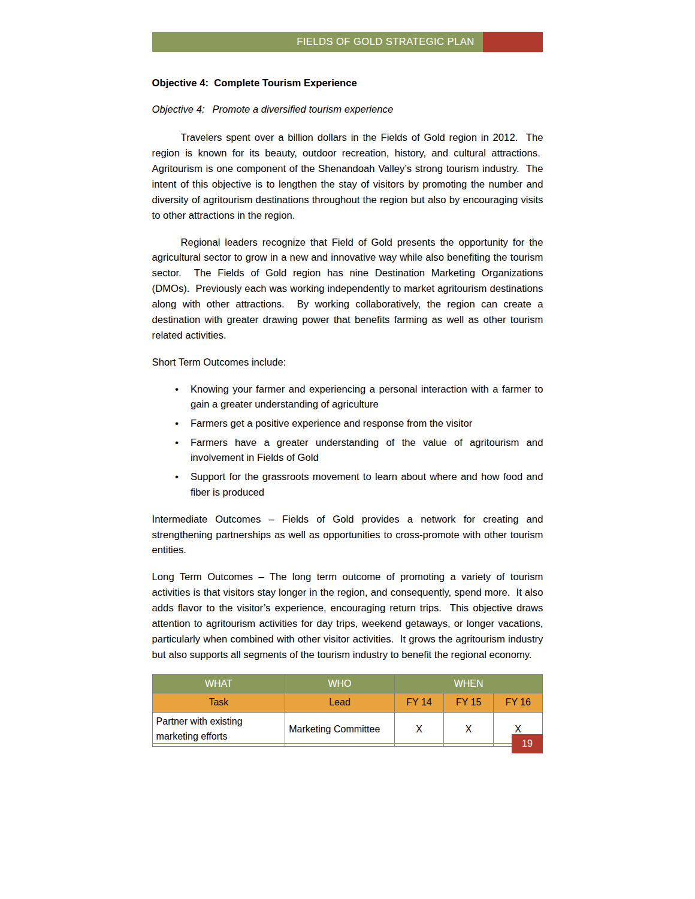FIELDS OF GOLD STRATEGIC PLAN
Objective 4: Complete Tourism Experience
Objective 4: Promote a diversified tourism experience
Travelers spent over a billion dollars in the Fields of Gold region in 2012. The region is known for its beauty, outdoor recreation, history, and cultural attractions. Agritourism is one component of the Shenandoah Valley’s strong tourism industry. The intent of this objective is to lengthen the stay of visitors by promoting the number and diversity of agritourism destinations throughout the region but also by encouraging visits to other attractions in the region.
Regional leaders recognize that Field of Gold presents the opportunity for the agricultural sector to grow in a new and innovative way while also benefiting the tourism sector. The Fields of Gold region has nine Destination Marketing Organizations (DMOs). Previously each was working independently to market agritourism destinations along with other attractions. By working collaboratively, the region can create a destination with greater drawing power that benefits farming as well as other tourism related activities.
Short Term Outcomes include:
Knowing your farmer and experiencing a personal interaction with a farmer to gain a greater understanding of agriculture
Farmers get a positive experience and response from the visitor
Farmers have a greater understanding of the value of agritourism and involvement in Fields of Gold
Support for the grassroots movement to learn about where and how food and fiber is produced
Intermediate Outcomes – Fields of Gold provides a network for creating and strengthening partnerships as well as opportunities to cross-promote with other tourism entities.
Long Term Outcomes – The long term outcome of promoting a variety of tourism activities is that visitors stay longer in the region, and consequently, spend more. It also adds flavor to the visitor’s experience, encouraging return trips. This objective draws attention to agritourism activities for day trips, weekend getaways, or longer vacations, particularly when combined with other visitor activities. It grows the agritourism industry but also supports all segments of the tourism industry to benefit the regional economy.
| WHAT | WHO | WHEN |
| --- | --- | --- |
| Task | Lead | FY 14 | FY 15 | FY 16 |
| Partner with existing marketing efforts | Marketing Committee | X | X | X |
19